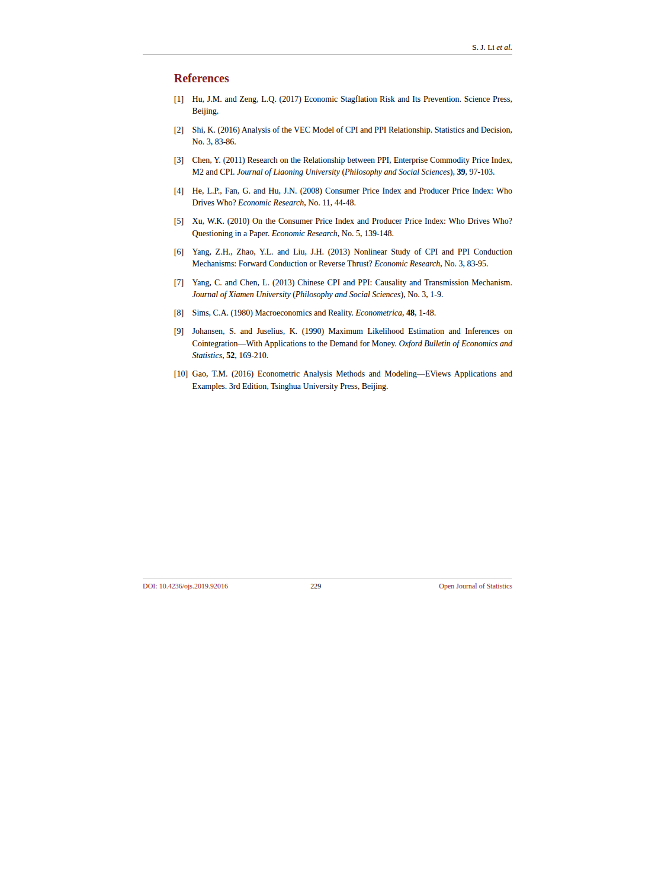S. J. Li et al.
References
[1] Hu, J.M. and Zeng, L.Q. (2017) Economic Stagflation Risk and Its Prevention. Science Press, Beijing.
[2] Shi, K. (2016) Analysis of the VEC Model of CPI and PPI Relationship. Statistics and Decision, No. 3, 83-86.
[3] Chen, Y. (2011) Research on the Relationship between PPI, Enterprise Commodity Price Index, M2 and CPI. Journal of Liaoning University (Philosophy and Social Sciences), 39, 97-103.
[4] He, L.P., Fan, G. and Hu, J.N. (2008) Consumer Price Index and Producer Price Index: Who Drives Who? Economic Research, No. 11, 44-48.
[5] Xu, W.K. (2010) On the Consumer Price Index and Producer Price Index: Who Drives Who? Questioning in a Paper. Economic Research, No. 5, 139-148.
[6] Yang, Z.H., Zhao, Y.L. and Liu, J.H. (2013) Nonlinear Study of CPI and PPI Conduction Mechanisms: Forward Conduction or Reverse Thrust? Economic Research, No. 3, 83-95.
[7] Yang, C. and Chen, L. (2013) Chinese CPI and PPI: Causality and Transmission Mechanism. Journal of Xiamen University (Philosophy and Social Sciences), No. 3, 1-9.
[8] Sims, C.A. (1980) Macroeconomics and Reality. Econometrica, 48, 1-48.
[9] Johansen, S. and Juselius, K. (1990) Maximum Likelihood Estimation and Inferences on Cointegration—With Applications to the Demand for Money. Oxford Bulletin of Economics and Statistics, 52, 169-210.
[10] Gao, T.M. (2016) Econometric Analysis Methods and Modeling—EViews Applications and Examples. 3rd Edition, Tsinghua University Press, Beijing.
DOI: 10.4236/ojs.2019.92016 229 Open Journal of Statistics